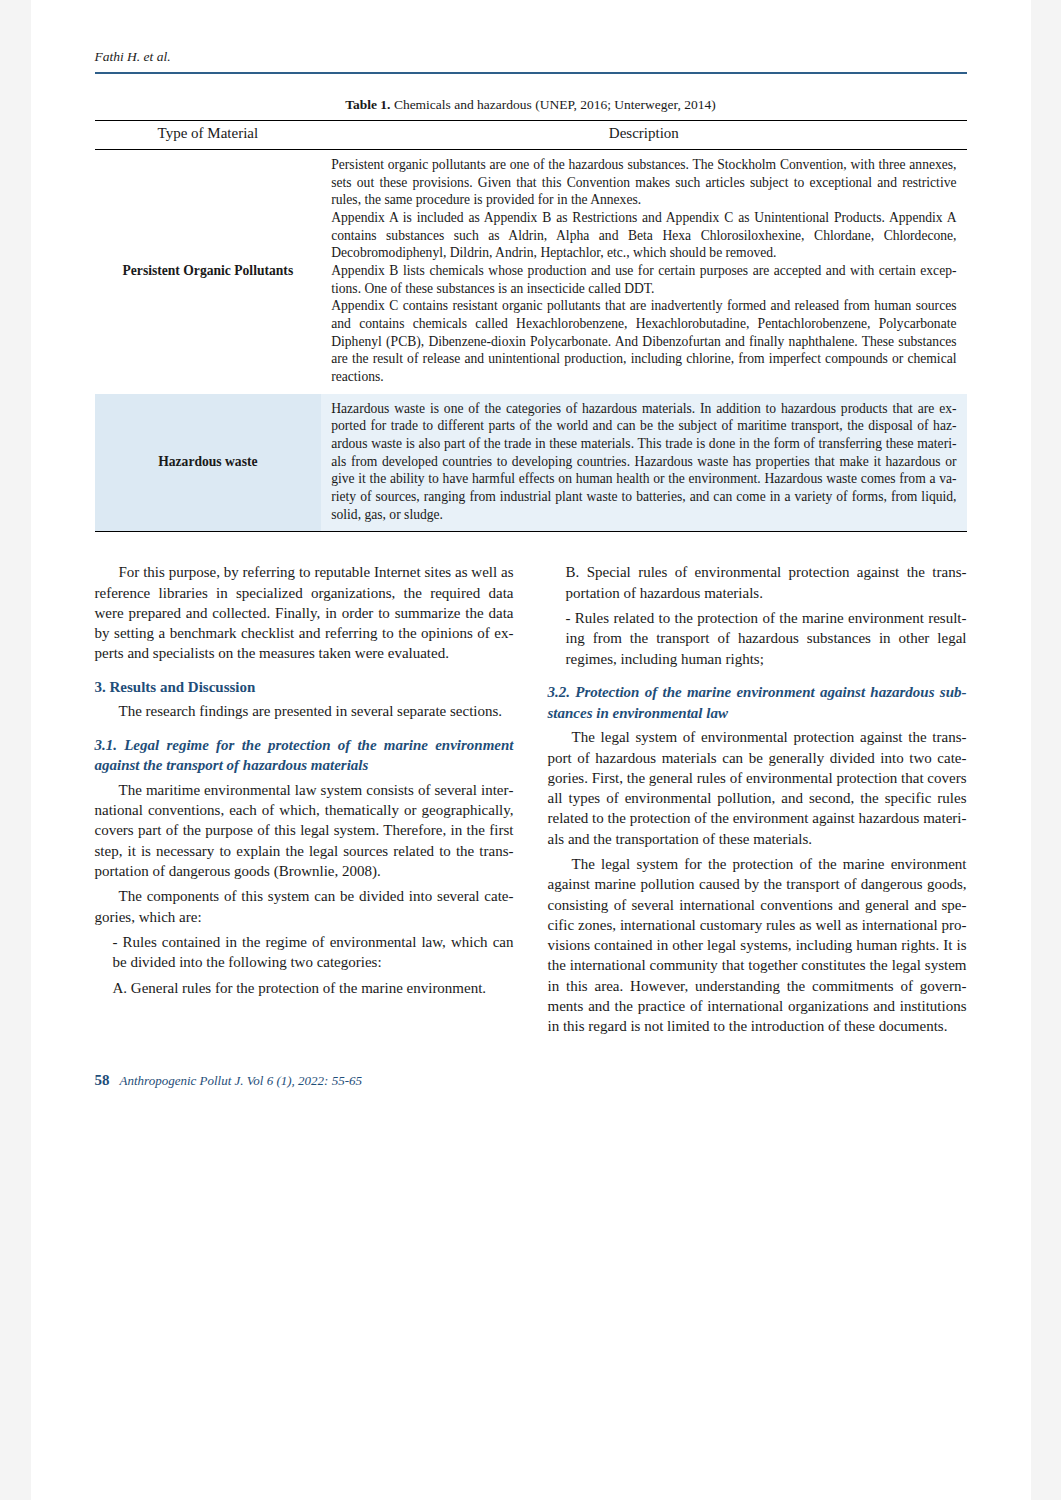Fathi H. et al.
Table 1. Chemicals and hazardous (UNEP, 2016; Unterweger, 2014)
| Type of Material | Description |
| --- | --- |
| Persistent Organic Pollutants | Persistent organic pollutants are one of the hazardous substances. The Stockholm Convention, with three annexes, sets out these provisions. Given that this Convention makes such articles subject to exceptional and restrictive rules, the same procedure is provided for in the Annexes. Appendix A is included as Appendix B as Restrictions and Appendix C as Unintentional Products. Appendix A contains substances such as Aldrin, Alpha and Beta Hexa Chlorosiloxhexine, Chlordane, Chlordecone, Decobromodiphenyl, Dildrin, Andrin, Heptachlor, etc., which should be removed. Appendix B lists chemicals whose production and use for certain purposes are accepted and with certain exceptions. One of these substances is an insecticide called DDT. Appendix C contains resistant organic pollutants that are inadvertently formed and released from human sources and contains chemicals called Hexachlorobenzene, Hexachlorobutadine, Pentachlorobenzene, Polycarbonate Diphenyl (PCB), Dibenzene-dioxin Polycarbonate. And Dibenzofurtan and finally naphthalene. These substances are the result of release and unintentional production, including chlorine, from imperfect compounds or chemical reactions. |
| Hazardous waste | Hazardous waste is one of the categories of hazardous materials. In addition to hazardous products that are exported for trade to different parts of the world and can be the subject of maritime transport, the disposal of hazardous waste is also part of the trade in these materials. This trade is done in the form of transferring these materials from developed countries to developing countries. Hazardous waste has properties that make it hazardous or give it the ability to have harmful effects on human health or the environment. Hazardous waste comes from a variety of sources, ranging from industrial plant waste to batteries, and can come in a variety of forms, from liquid, solid, gas, or sludge. |
For this purpose, by referring to reputable Internet sites as well as reference libraries in specialized organizations, the required data were prepared and collected. Finally, in order to summarize the data by setting a benchmark checklist and referring to the opinions of experts and specialists on the measures taken were evaluated.
3. Results and Discussion
The research findings are presented in several separate sections.
3.1. Legal regime for the protection of the marine environment against the transport of hazardous materials
The maritime environmental law system consists of several international conventions, each of which, thematically or geographically, covers part of the purpose of this legal system. Therefore, in the first step, it is necessary to explain the legal sources related to the transportation of dangerous goods (Brownlie, 2008).
The components of this system can be divided into several categories, which are:
- Rules contained in the regime of environmental law, which can be divided into the following two categories:
A. General rules for the protection of the marine environment.
B. Special rules of environmental protection against the transportation of hazardous materials.
- Rules related to the protection of the marine environment resulting from the transport of hazardous substances in other legal regimes, including human rights;
3.2. Protection of the marine environment against hazardous substances in environmental law
The legal system of environmental protection against the transport of hazardous materials can be generally divided into two categories. First, the general rules of environmental protection that covers all types of environmental pollution, and second, the specific rules related to the protection of the environment against hazardous materials and the transportation of these materials.
The legal system for the protection of the marine environment against marine pollution caused by the transport of dangerous goods, consisting of several international conventions and general and specific zones, international customary rules as well as international provisions contained in other legal systems, including human rights. It is the international community that together constitutes the legal system in this area. However, understanding the commitments of governments and the practice of international organizations and institutions in this regard is not limited to the introduction of these documents.
58 Anthropogenic Pollut J. Vol 6 (1), 2022: 55-65